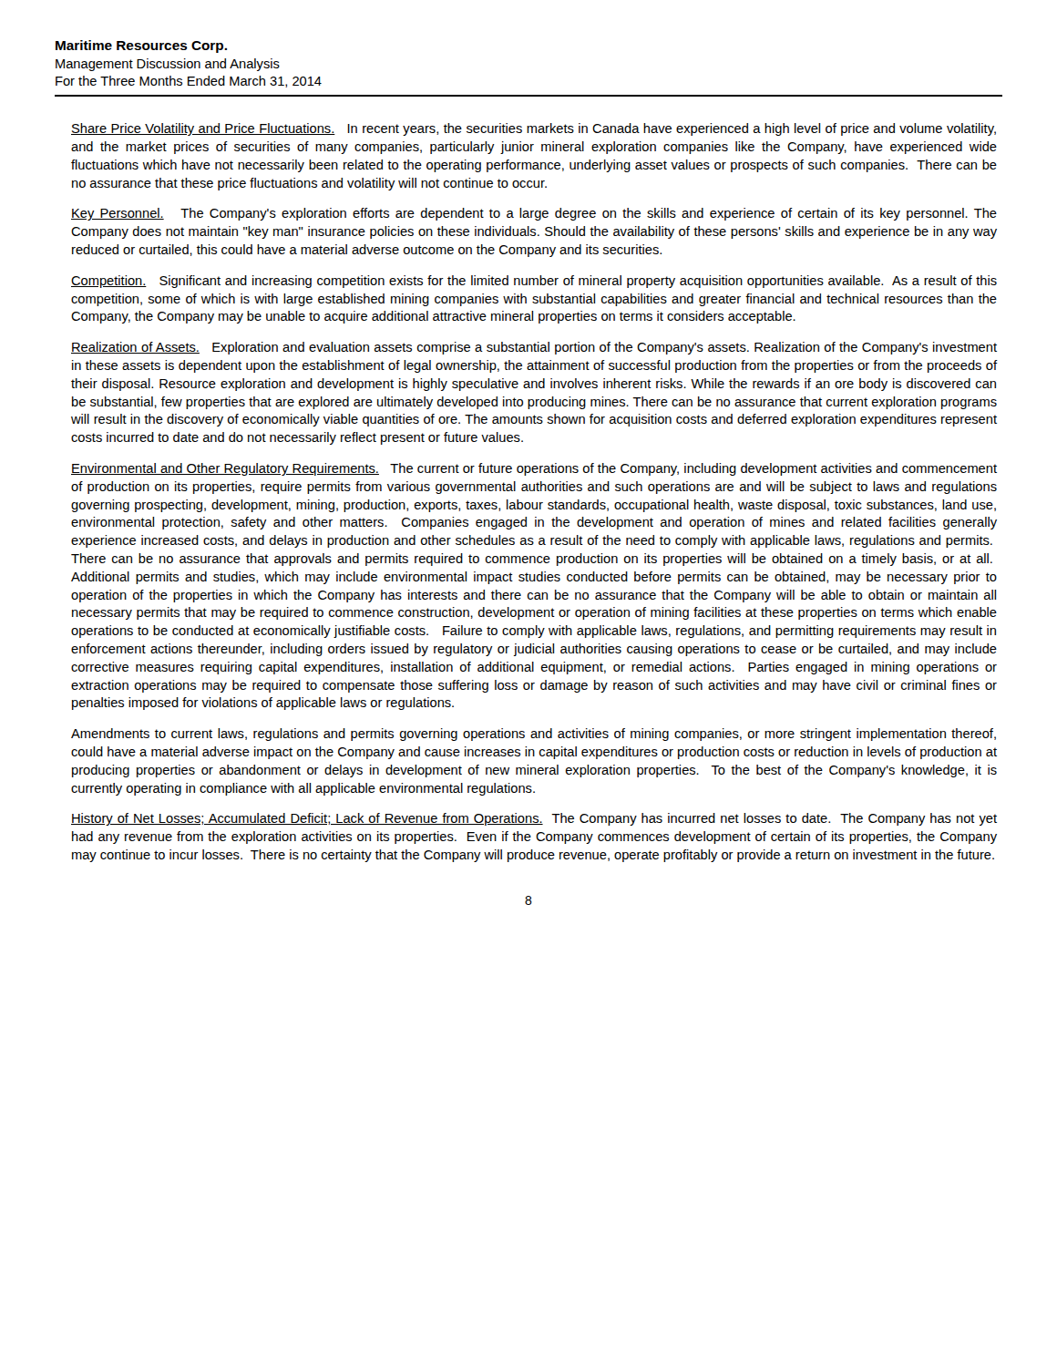Maritime Resources Corp.
Management Discussion and Analysis
For the Three Months Ended March 31, 2014
Share Price Volatility and Price Fluctuations. In recent years, the securities markets in Canada have experienced a high level of price and volume volatility, and the market prices of securities of many companies, particularly junior mineral exploration companies like the Company, have experienced wide fluctuations which have not necessarily been related to the operating performance, underlying asset values or prospects of such companies. There can be no assurance that these price fluctuations and volatility will not continue to occur.
Key Personnel. The Company's exploration efforts are dependent to a large degree on the skills and experience of certain of its key personnel. The Company does not maintain "key man" insurance policies on these individuals. Should the availability of these persons' skills and experience be in any way reduced or curtailed, this could have a material adverse outcome on the Company and its securities.
Competition. Significant and increasing competition exists for the limited number of mineral property acquisition opportunities available. As a result of this competition, some of which is with large established mining companies with substantial capabilities and greater financial and technical resources than the Company, the Company may be unable to acquire additional attractive mineral properties on terms it considers acceptable.
Realization of Assets. Exploration and evaluation assets comprise a substantial portion of the Company's assets. Realization of the Company's investment in these assets is dependent upon the establishment of legal ownership, the attainment of successful production from the properties or from the proceeds of their disposal. Resource exploration and development is highly speculative and involves inherent risks. While the rewards if an ore body is discovered can be substantial, few properties that are explored are ultimately developed into producing mines. There can be no assurance that current exploration programs will result in the discovery of economically viable quantities of ore. The amounts shown for acquisition costs and deferred exploration expenditures represent costs incurred to date and do not necessarily reflect present or future values.
Environmental and Other Regulatory Requirements. The current or future operations of the Company, including development activities and commencement of production on its properties, require permits from various governmental authorities and such operations are and will be subject to laws and regulations governing prospecting, development, mining, production, exports, taxes, labour standards, occupational health, waste disposal, toxic substances, land use, environmental protection, safety and other matters. Companies engaged in the development and operation of mines and related facilities generally experience increased costs, and delays in production and other schedules as a result of the need to comply with applicable laws, regulations and permits. There can be no assurance that approvals and permits required to commence production on its properties will be obtained on a timely basis, or at all. Additional permits and studies, which may include environmental impact studies conducted before permits can be obtained, may be necessary prior to operation of the properties in which the Company has interests and there can be no assurance that the Company will be able to obtain or maintain all necessary permits that may be required to commence construction, development or operation of mining facilities at these properties on terms which enable operations to be conducted at economically justifiable costs. Failure to comply with applicable laws, regulations, and permitting requirements may result in enforcement actions thereunder, including orders issued by regulatory or judicial authorities causing operations to cease or be curtailed, and may include corrective measures requiring capital expenditures, installation of additional equipment, or remedial actions. Parties engaged in mining operations or extraction operations may be required to compensate those suffering loss or damage by reason of such activities and may have civil or criminal fines or penalties imposed for violations of applicable laws or regulations.
Amendments to current laws, regulations and permits governing operations and activities of mining companies, or more stringent implementation thereof, could have a material adverse impact on the Company and cause increases in capital expenditures or production costs or reduction in levels of production at producing properties or abandonment or delays in development of new mineral exploration properties. To the best of the Company's knowledge, it is currently operating in compliance with all applicable environmental regulations.
History of Net Losses; Accumulated Deficit; Lack of Revenue from Operations. The Company has incurred net losses to date. The Company has not yet had any revenue from the exploration activities on its properties. Even if the Company commences development of certain of its properties, the Company may continue to incur losses. There is no certainty that the Company will produce revenue, operate profitably or provide a return on investment in the future.
8